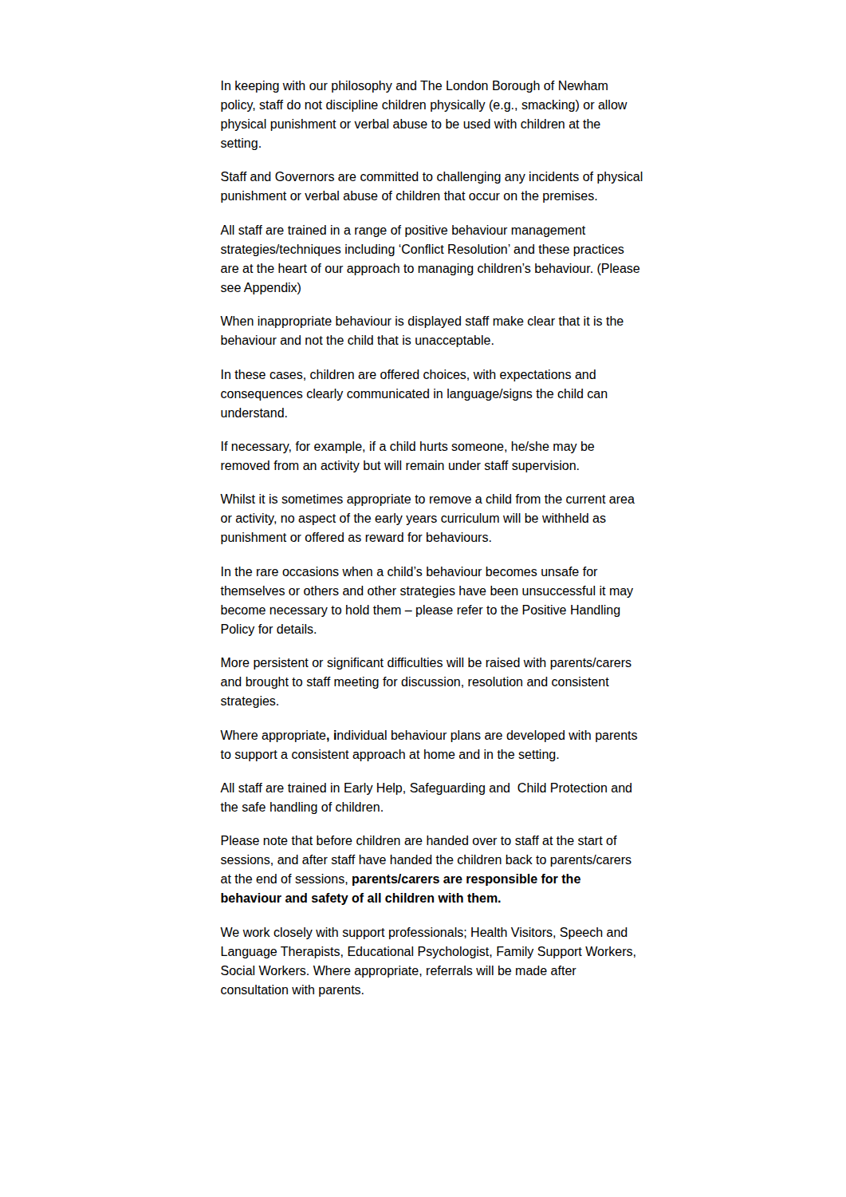In keeping with our philosophy and The London Borough of Newham policy, staff do not discipline children physically (e.g., smacking) or allow physical punishment or verbal abuse to be used with children at the setting.
Staff and Governors are committed to challenging any incidents of physical punishment or verbal abuse of children that occur on the premises.
All staff are trained in a range of positive behaviour management strategies/techniques including ‘Conflict Resolution’ and these practices are at the heart of our approach to managing children’s behaviour. (Please see Appendix)
When inappropriate behaviour is displayed staff make clear that it is the behaviour and not the child that is unacceptable.
In these cases, children are offered choices, with expectations and consequences clearly communicated in language/signs the child can understand.
If necessary, for example, if a child hurts someone, he/she may be removed from an activity but will remain under staff supervision.
Whilst it is sometimes appropriate to remove a child from the current area or activity, no aspect of the early years curriculum will be withheld as punishment or offered as reward for behaviours.
In the rare occasions when a child’s behaviour becomes unsafe for themselves or others and other strategies have been unsuccessful it may become necessary to hold them – please refer to the Positive Handling Policy for details.
More persistent or significant difficulties will be raised with parents/carers and brought to staff meeting for discussion, resolution and consistent strategies.
Where appropriate, individual behaviour plans are developed with parents to support a consistent approach at home and in the setting.
All staff are trained in Early Help, Safeguarding and Child Protection and the safe handling of children.
Please note that before children are handed over to staff at the start of sessions, and after staff have handed the children back to parents/carers at the end of sessions, parents/carers are responsible for the behaviour and safety of all children with them.
We work closely with support professionals; Health Visitors, Speech and Language Therapists, Educational Psychologist, Family Support Workers, Social Workers. Where appropriate, referrals will be made after consultation with parents.